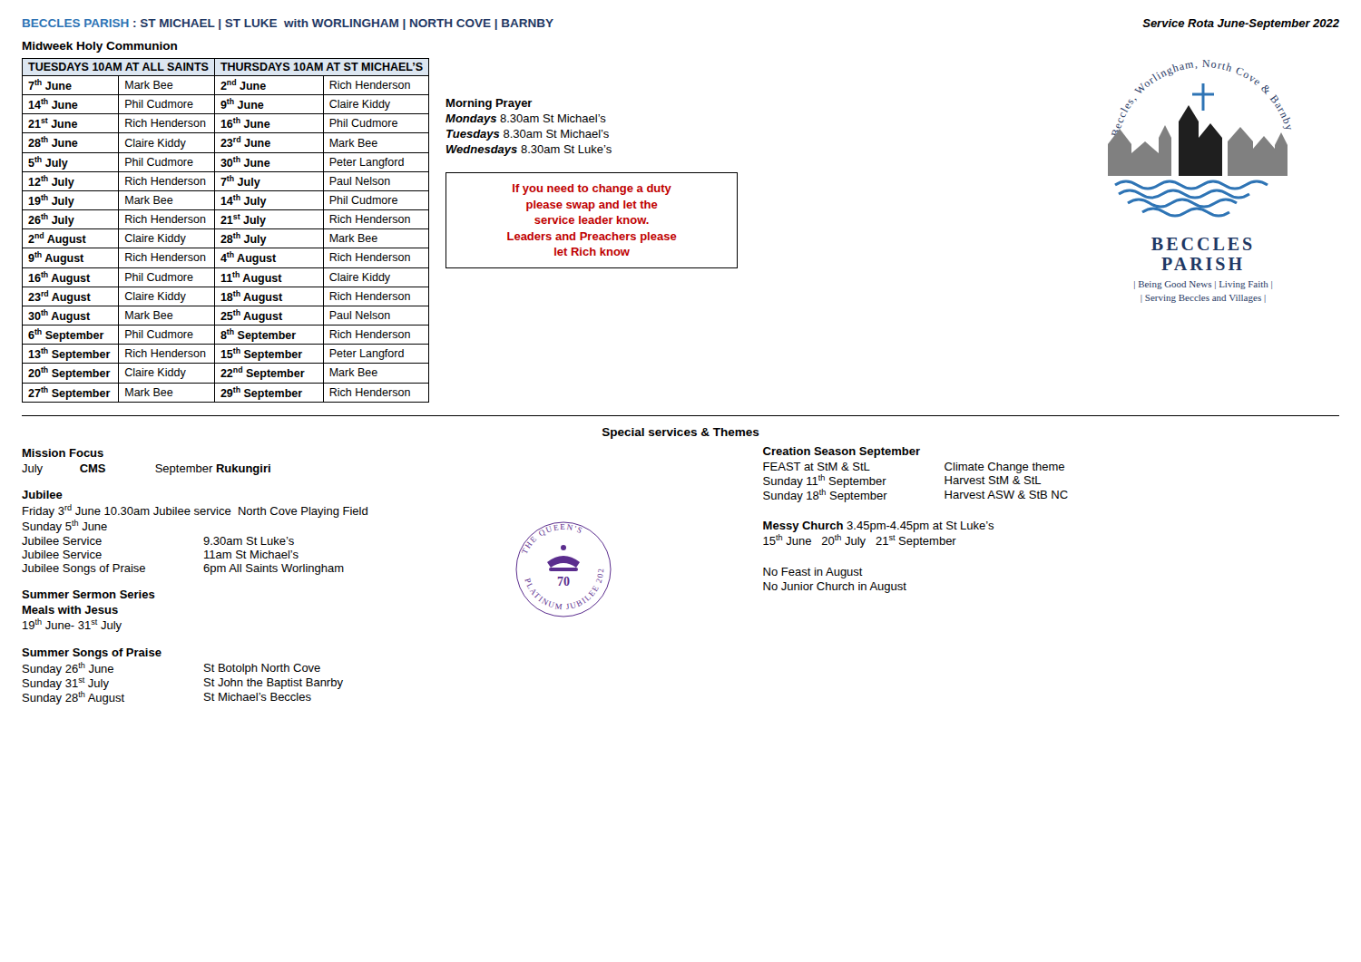BECCLES PARISH : ST MICHAEL | ST LUKE with WORLINGHAM | NORTH COVE | BARNBY
Service Rota June-September 2022
Midweek Holy Communion
| TUESDAYS 10AM AT ALL SAINTS | THURSDAYS 10AM AT ST MICHAEL’S |
| --- | --- |
| 7 th June | Mark Bee | 2 nd June | Rich Henderson |
| 14 th June | Phil Cudmore | 9 th June | Claire Kiddy |
| 21 st June | Rich Henderson | 16 th June | Phil Cudmore |
| 28 th June | Claire Kiddy | 23 rd June | Mark Bee |
| 5 th July | Phil Cudmore | 30 th June | Peter Langford |
| 12 th July | Rich Henderson | 7 th July | Paul Nelson |
| 19 th July | Mark Bee | 14 th July | Phil Cudmore |
| 26 th July | Rich Henderson | 21 st July | Rich Henderson |
| 2 nd August | Claire Kiddy | 28 th July | Mark Bee |
| 9 th August | Rich Henderson | 4 th August | Rich Henderson |
| 16 th August | Phil Cudmore | 11 th August | Claire Kiddy |
| 23 rd August | Claire Kiddy | 18 th August | Rich Henderson |
| 30 th August | Mark Bee | 25 th August | Paul Nelson |
| 6 th September | Phil Cudmore | 8 th September | Rich Henderson |
| 13 th September | Rich Henderson | 15 th September | Peter Langford |
| 20 th September | Claire Kiddy | 22 nd September | Mark Bee |
| 27 th September | Mark Bee | 29 th September | Rich Henderson |
Morning Prayer
Mondays 8.30am St Michael’s
Tuesdays 8.30am St Michael’s
Wednesdays 8.30am St Luke’s
If you need to change a duty
please swap and let the
service leader know.
Leaders and Preachers please
let Rich know
Beccles, Worlingham, North Cove & Barnby
BECCLES
PARISH
| Being Good News | Living Faith |
| Serving Beccles and Villages |
Special services & Themes
Mission Focus
July CMS September Rukungiri
Jubilee
Friday 3rd June 10.30am Jubilee service North Cove Playing Field
Sunday 5th June
Jubilee Service
9.30am St Luke’s
Jubilee Service
11am St Michael’s
Jubilee Songs of Praise
6pm All Saints Worlingham
THE QUEEN'S PLATINUM JUBILEE 2022 70
Summer Sermon Series
Meals with Jesus
19th June- 31st July
Summer Songs of Praise
Sunday 26th June
St Botolph North Cove
Sunday 31st July
St John the Baptist Banrby
Sunday 28th August
St Michael’s Beccles
Creation Season September
FEAST at StM & StL
Climate Change theme
Sunday 11th September
Harvest StM & StL
Sunday 18th September
Harvest ASW & StB NC
Messy Church 3.45pm-4.45pm at St Luke’s
15th June 20th July 21st September
No Feast in August
No Junior Church in August